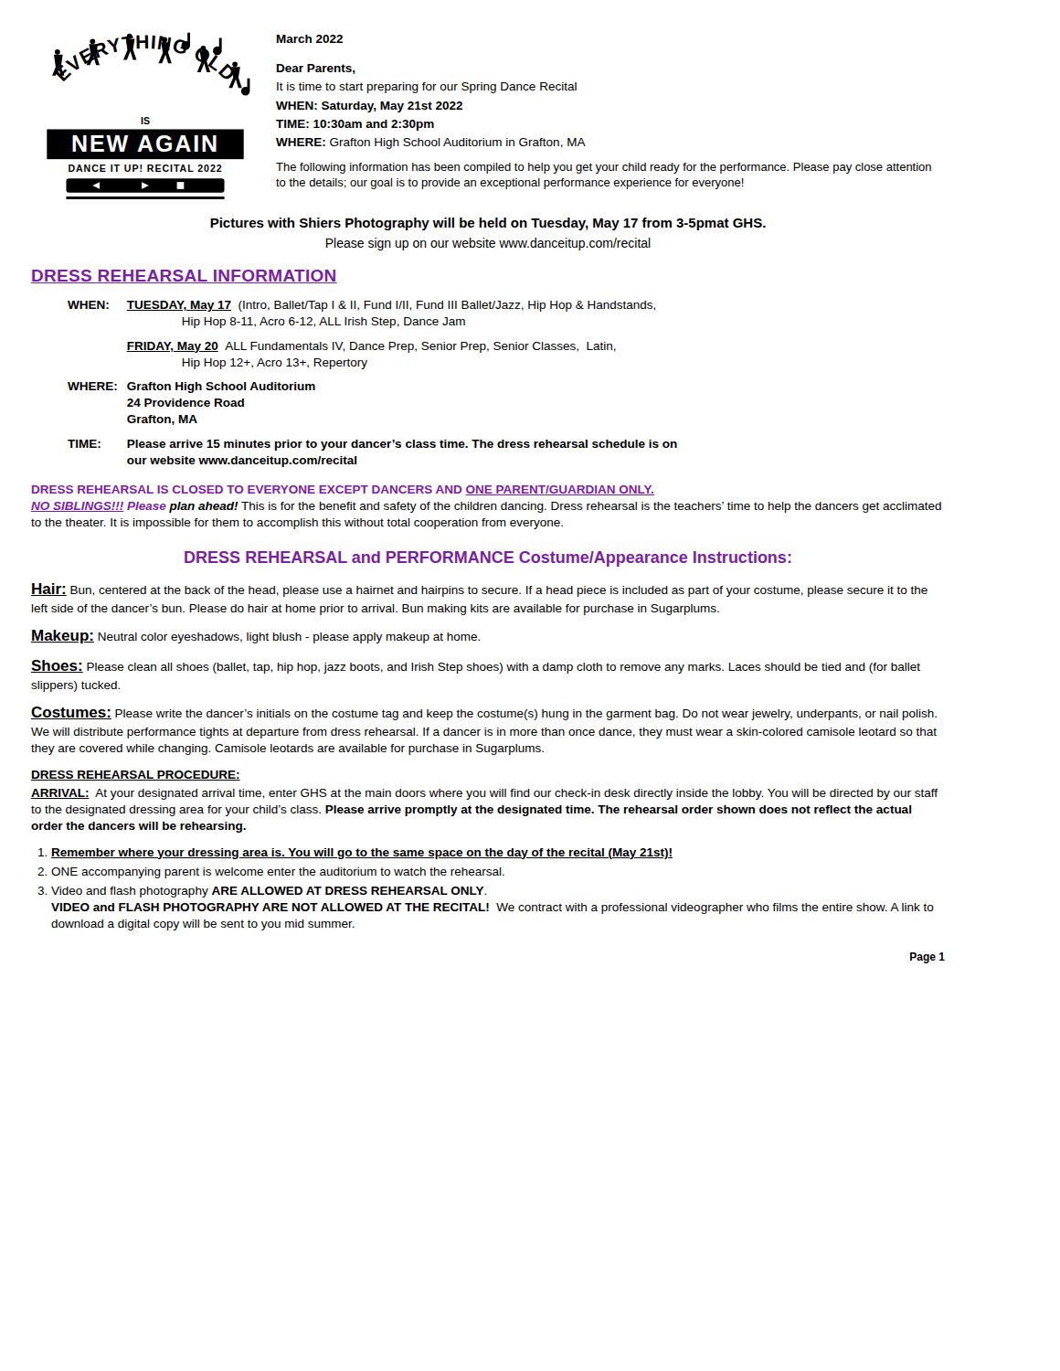EVERYTHING OLD IS NEW AGAIN DANCE IT UP! RECITAL 2022
March 2022
Dear Parents,
It is time to start preparing for our Spring Dance Recital
WHEN: Saturday, May 21st 2022
TIME: 10:30am and 2:30pm
WHERE: Grafton High School Auditorium in Grafton, MA
The following information has been compiled to help you get your child ready for the performance. Please pay close attention to the details; our goal is to provide an exceptional performance experience for everyone!
Pictures with Shiers Photography will be held on Tuesday, May 17 from 3-5pmat GHS.
Please sign up on our website www.danceitup.com/recital
DRESS REHEARSAL INFORMATION
| WHEN: | TUESDAY, May 17 (Intro, Ballet/Tap I & II, Fund I/II, Fund III Ballet/Jazz, Hip Hop & Handstands, Hip Hop 8-11, Acro 6-12, ALL Irish Step, Dance Jam |
| | FRIDAY, May 20 ALL Fundamentals IV, Dance Prep, Senior Prep, Senior Classes, Latin, Hip Hop 12+, Acro 13+, Repertory |
| WHERE: | Grafton High School Auditorium 24 Providence Road Grafton, MA |
| TIME: | Please arrive 15 minutes prior to your dancer’s class time. The dress rehearsal schedule is on our website www.danceitup.com/recital |
DRESS REHEARSAL IS CLOSED TO EVERYONE EXCEPT DANCERS AND ONE PARENT/GUARDIAN ONLY.
NO SIBLINGS!!! Please plan ahead! This is for the benefit and safety of the children dancing. Dress rehearsal is the teachers’ time to help the dancers get acclimated to the theater. It is impossible for them to accomplish this without total cooperation from everyone.
DRESS REHEARSAL and PERFORMANCE Costume/Appearance Instructions:
Hair: Bun, centered at the back of the head, please use a hairnet and hairpins to secure. If a head piece is included as part of your costume, please secure it to the left side of the dancer’s bun. Please do hair at home prior to arrival. Bun making kits are available for purchase in Sugarplums.
Makeup: Neutral color eyeshadows, light blush - please apply makeup at home.
Shoes: Please clean all shoes (ballet, tap, hip hop, jazz boots, and Irish Step shoes) with a damp cloth to remove any marks. Laces should be tied and (for ballet slippers) tucked.
Costumes: Please write the dancer’s initials on the costume tag and keep the costume(s) hung in the garment bag. Do not wear jewelry, underpants, or nail polish. We will distribute performance tights at departure from dress rehearsal. If a dancer is in more than once dance, they must wear a skin-colored camisole leotard so that they are covered while changing. Camisole leotards are available for purchase in Sugarplums.
DRESS REHEARSAL PROCEDURE:
ARRIVAL: At your designated arrival time, enter GHS at the main doors where you will find our check-in desk directly inside the lobby. You will be directed by our staff to the designated dressing area for your child’s class. Please arrive promptly at the designated time. The rehearsal order shown does not reflect the actual order the dancers will be rehearsing.
Remember where your dressing area is. You will go to the same space on the day of the recital (May 21st)!
ONE accompanying parent is welcome enter the auditorium to watch the rehearsal.
Video and flash photography ARE ALLOWED AT DRESS REHEARSAL ONLY.
VIDEO and FLASH PHOTOGRAPHY ARE NOT ALLOWED AT THE RECITAL! We contract with a professional videographer who films the entire show. A link to download a digital copy will be sent to you mid summer.
Page 1